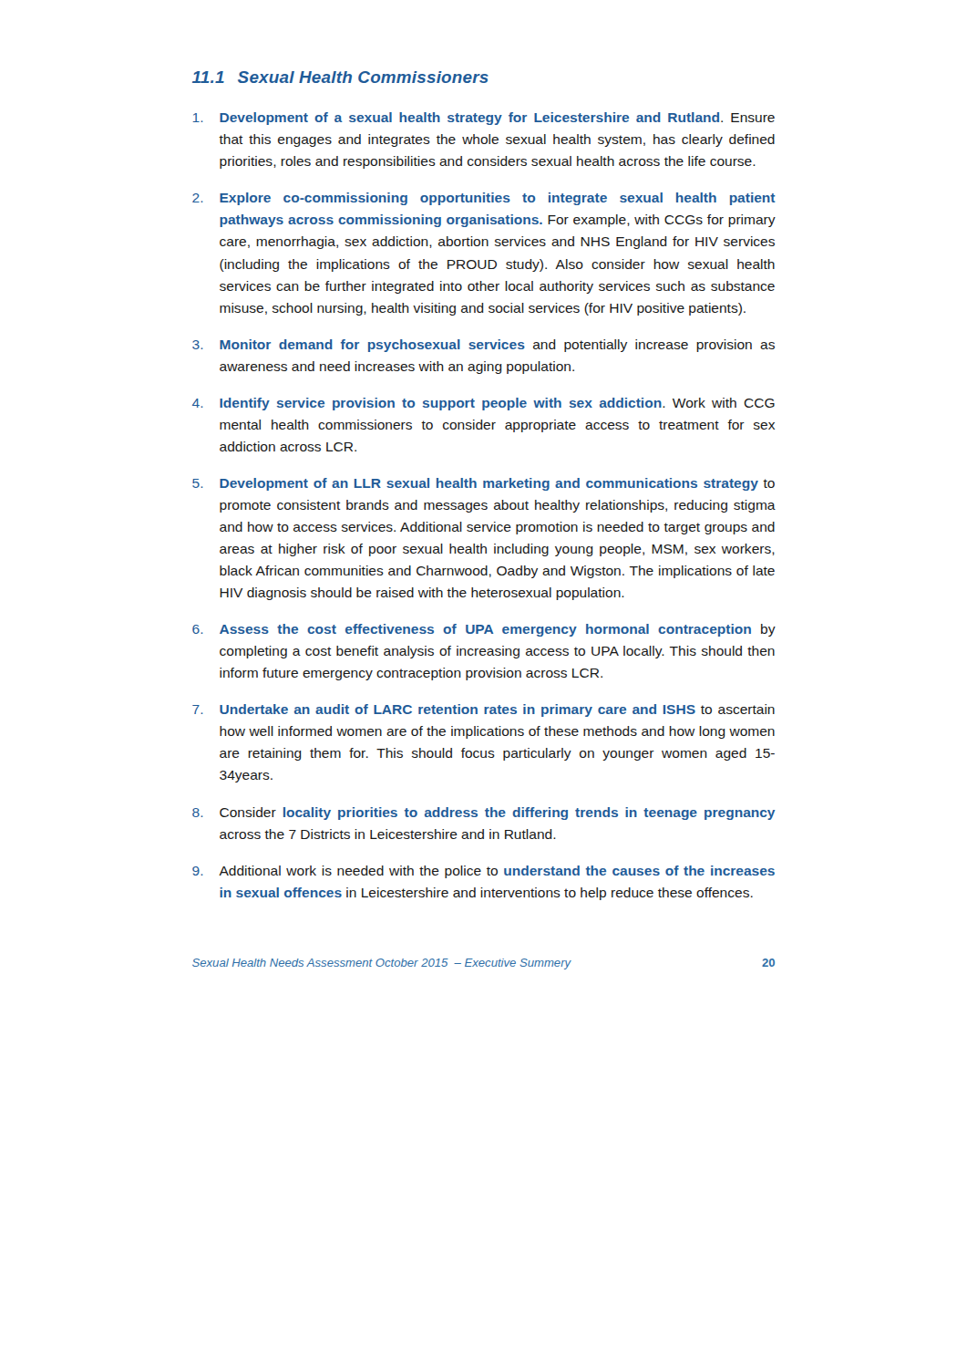11.1 Sexual Health Commissioners
Development of a sexual health strategy for Leicestershire and Rutland. Ensure that this engages and integrates the whole sexual health system, has clearly defined priorities, roles and responsibilities and considers sexual health across the life course.
Explore co-commissioning opportunities to integrate sexual health patient pathways across commissioning organisations. For example, with CCGs for primary care, menorrhagia, sex addiction, abortion services and NHS England for HIV services (including the implications of the PROUD study). Also consider how sexual health services can be further integrated into other local authority services such as substance misuse, school nursing, health visiting and social services (for HIV positive patients).
Monitor demand for psychosexual services and potentially increase provision as awareness and need increases with an aging population.
Identify service provision to support people with sex addiction. Work with CCG mental health commissioners to consider appropriate access to treatment for sex addiction across LCR.
Development of an LLR sexual health marketing and communications strategy to promote consistent brands and messages about healthy relationships, reducing stigma and how to access services. Additional service promotion is needed to target groups and areas at higher risk of poor sexual health including young people, MSM, sex workers, black African communities and Charnwood, Oadby and Wigston. The implications of late HIV diagnosis should be raised with the heterosexual population.
Assess the cost effectiveness of UPA emergency hormonal contraception by completing a cost benefit analysis of increasing access to UPA locally. This should then inform future emergency contraception provision across LCR.
Undertake an audit of LARC retention rates in primary care and ISHS to ascertain how well informed women are of the implications of these methods and how long women are retaining them for. This should focus particularly on younger women aged 15-34years.
Consider locality priorities to address the differing trends in teenage pregnancy across the 7 Districts in Leicestershire and in Rutland.
Additional work is needed with the police to understand the causes of the increases in sexual offences in Leicestershire and interventions to help reduce these offences.
Sexual Health Needs Assessment October 2015 – Executive Summery 20